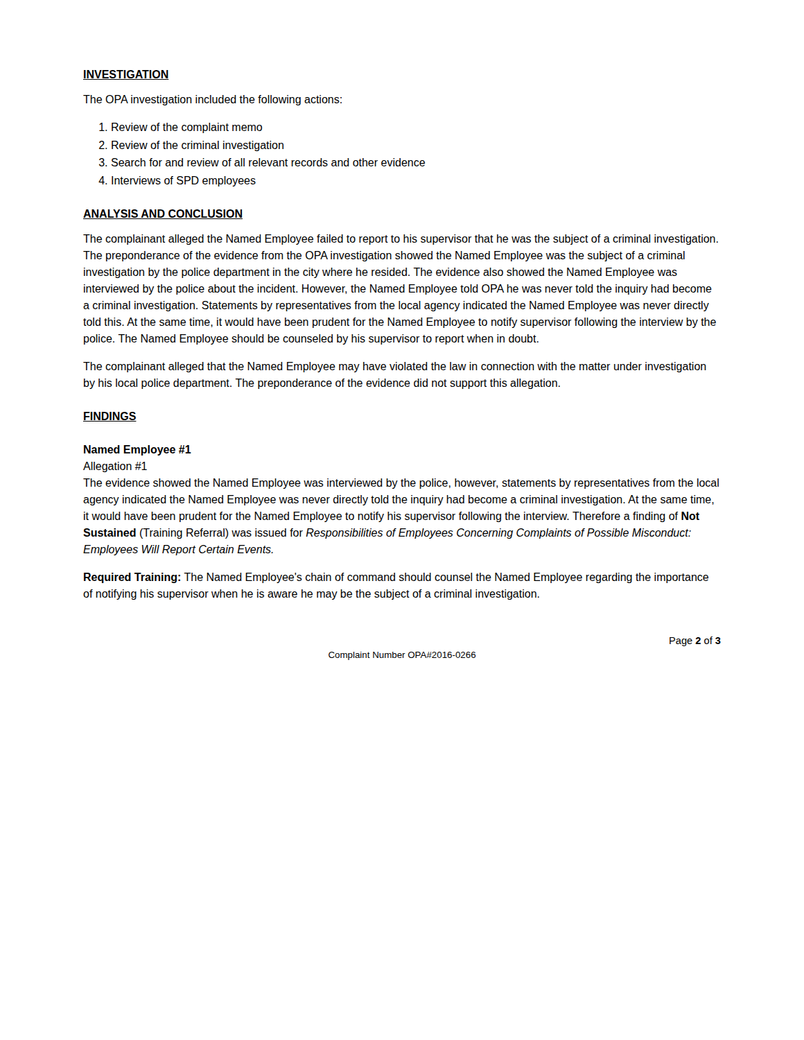INVESTIGATION
The OPA investigation included the following actions:
Review of the complaint memo
Review of the criminal investigation
Search for and review of all relevant records and other evidence
Interviews of SPD employees
ANALYSIS AND CONCLUSION
The complainant alleged the Named Employee failed to report to his supervisor that he was the subject of a criminal investigation. The preponderance of the evidence from the OPA investigation showed the Named Employee was the subject of a criminal investigation by the police department in the city where he resided. The evidence also showed the Named Employee was interviewed by the police about the incident. However, the Named Employee told OPA he was never told the inquiry had become a criminal investigation. Statements by representatives from the local agency indicated the Named Employee was never directly told this. At the same time, it would have been prudent for the Named Employee to notify supervisor following the interview by the police. The Named Employee should be counseled by his supervisor to report when in doubt.
The complainant alleged that the Named Employee may have violated the law in connection with the matter under investigation by his local police department. The preponderance of the evidence did not support this allegation.
FINDINGS
Named Employee #1
Allegation #1
The evidence showed the Named Employee was interviewed by the police, however, statements by representatives from the local agency indicated the Named Employee was never directly told the inquiry had become a criminal investigation. At the same time, it would have been prudent for the Named Employee to notify his supervisor following the interview. Therefore a finding of Not Sustained (Training Referral) was issued for Responsibilities of Employees Concerning Complaints of Possible Misconduct: Employees Will Report Certain Events.
Required Training: The Named Employee's chain of command should counsel the Named Employee regarding the importance of notifying his supervisor when he is aware he may be the subject of a criminal investigation.
Page 2 of 3
Complaint Number OPA#2016-0266